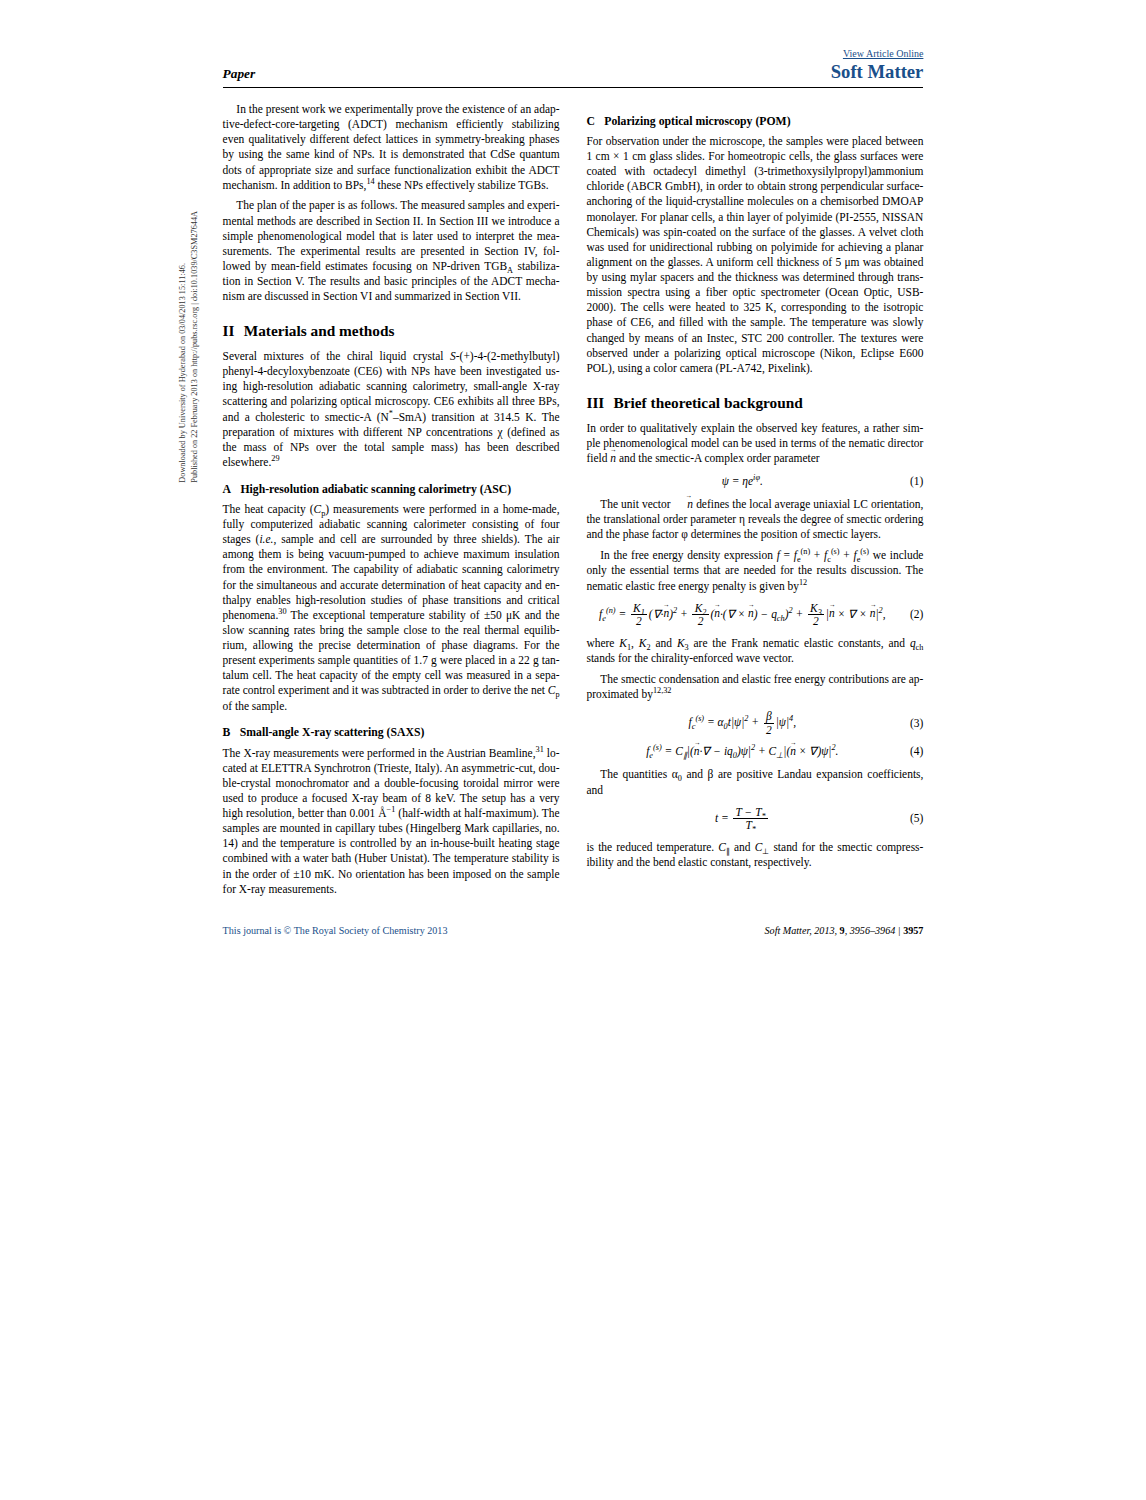View Article Online
Paper
Soft Matter
Downloaded by University of Hyderabad on 03/04/2013 15:11:46.
Published on 22 February 2013 on http://pubs.rsc.org | doi:10.1039/C3SM27644A
In the present work we experimentally prove the existence of an adaptive-defect-core-targeting (ADCT) mechanism efficiently stabilizing even qualitatively different defect lattices in symmetry-breaking phases by using the same kind of NPs. It is demonstrated that CdSe quantum dots of appropriate size and surface functionalization exhibit the ADCT mechanism. In addition to BPs,14 these NPs effectively stabilize TGBs.
The plan of the paper is as follows. The measured samples and experimental methods are described in Section II. In Section III we introduce a simple phenomenological model that is later used to interpret the measurements. The experimental results are presented in Section IV, followed by mean-field estimates focusing on NP-driven TGBA stabilization in Section V. The results and basic principles of the ADCT mechanism are discussed in Section VI and summarized in Section VII.
IIMaterials and methods
Several mixtures of the chiral liquid crystal S-(+)-4-(2-methylbutyl) phenyl-4-decyloxybenzoate (CE6) with NPs have been investigated using high-resolution adiabatic scanning calorimetry, small-angle X-ray scattering and polarizing optical microscopy. CE6 exhibits all three BPs, and a cholesteric to smectic-A (N*–SmA) transition at 314.5 K. The preparation of mixtures with different NP concentrations χ (defined as the mass of NPs over the total sample mass) has been described elsewhere.29
AHigh-resolution adiabatic scanning calorimetry (ASC)
The heat capacity (Cp) measurements were performed in a home-made, fully computerized adiabatic scanning calorimeter consisting of four stages (i.e., sample and cell are surrounded by three shields). The air among them is being vacuum-pumped to achieve maximum insulation from the environment. The capability of adiabatic scanning calorimetry for the simultaneous and accurate determination of heat capacity and enthalpy enables high-resolution studies of phase transitions and critical phenomena.30 The exceptional temperature stability of ±50 μK and the slow scanning rates bring the sample close to the real thermal equilibrium, allowing the precise determination of phase diagrams. For the present experiments sample quantities of 1.7 g were placed in a 22 g tantalum cell. The heat capacity of the empty cell was measured in a separate control experiment and it was subtracted in order to derive the net Cp of the sample.
BSmall-angle X-ray scattering (SAXS)
The X-ray measurements were performed in the Austrian Beamline,31 located at ELETTRA Synchrotron (Trieste, Italy). An asymmetric-cut, double-crystal monochromator and a double-focusing toroidal mirror were used to produce a focused X-ray beam of 8 keV. The setup has a very high resolution, better than 0.001 Å−1 (half-width at half-maximum). The samples are mounted in capillary tubes (Hingelberg Mark capillaries, no. 14) and the temperature is controlled by an in-house-built heating stage combined with a water bath (Huber Unistat). The temperature stability is in the order of ±10 mK. No orientation has been imposed on the sample for X-ray measurements.
CPolarizing optical microscopy (POM)
For observation under the microscope, the samples were placed between 1 cm × 1 cm glass slides. For homeotropic cells, the glass surfaces were coated with octadecyl dimethyl (3-trimethoxysilylpropyl)ammonium chloride (ABCR GmbH), in order to obtain strong perpendicular surface-anchoring of the liquid-crystalline molecules on a chemisorbed DMOAP monolayer. For planar cells, a thin layer of polyimide (PI-2555, NISSAN Chemicals) was spin-coated on the surface of the glasses. A velvet cloth was used for unidirectional rubbing on polyimide for achieving a planar alignment on the glasses. A uniform cell thickness of 5 μm was obtained by using mylar spacers and the thickness was determined through transmission spectra using a fiber optic spectrometer (Ocean Optic, USB-2000). The cells were heated to 325 K, corresponding to the isotropic phase of CE6, and filled with the sample. The temperature was slowly changed by means of an Instec, STC 200 controller. The textures were observed under a polarizing optical microscope (Nikon, Eclipse E600 POL), using a color camera (PL-A742, Pixelink).
IIIBrief theoretical background
In order to qualitatively explain the observed key features, a rather simple phenomenological model can be used in terms of the nematic director field n and the smectic-A complex order parameter
ψ = ηeiφ. (1)
The unit vector n defines the local average uniaxial LC orientation, the translational order parameter η reveals the degree of smectic ordering and the phase factor φ determines the position of smectic layers.
In the free energy density expression f = fe(n) + fc(s) + fe(s) we include only the essential terms that are needed for the results discussion. The nematic elastic free energy penalty is given by12
fe(n) = K12(∇·n)2 + K22(n·(∇ × n) − qch)2 + K32|n × ∇ × n|2, (2)
where K1, K2 and K3 are the Frank nematic elastic constants, and qch stands for the chirality-enforced wave vector.
The smectic condensation and elastic free energy contributions are approximated by12,32
fc(s) = α0t|ψ|2 + β 2|ψ|4, (3)
fe(s) = C∥|(n·∇ − iq0)ψ|2 + C⊥|(n × ∇)ψ|2. (4)
The quantities α0 and β are positive Landau expansion coefficients, and
t = T − T*T* (5)
is the reduced temperature. C∥ and C⊥ stand for the smectic compressibility and the bend elastic constant, respectively.
This journal is © The Royal Society of Chemistry 2013
Soft Matter, 2013, 9, 3956–3964 | 3957